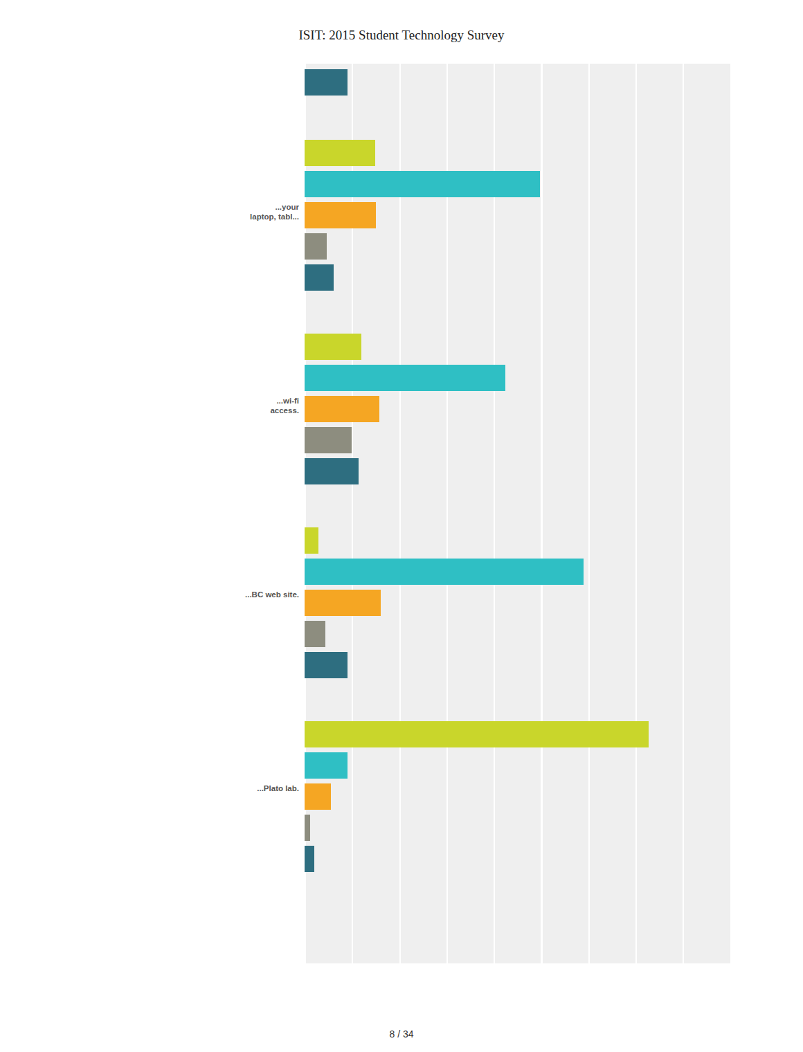ISIT: 2015 Student Technology Survey
...your
laptop, tabl...
...wi-fi
access.
...BC web site.
...Plato lab.
8 / 34